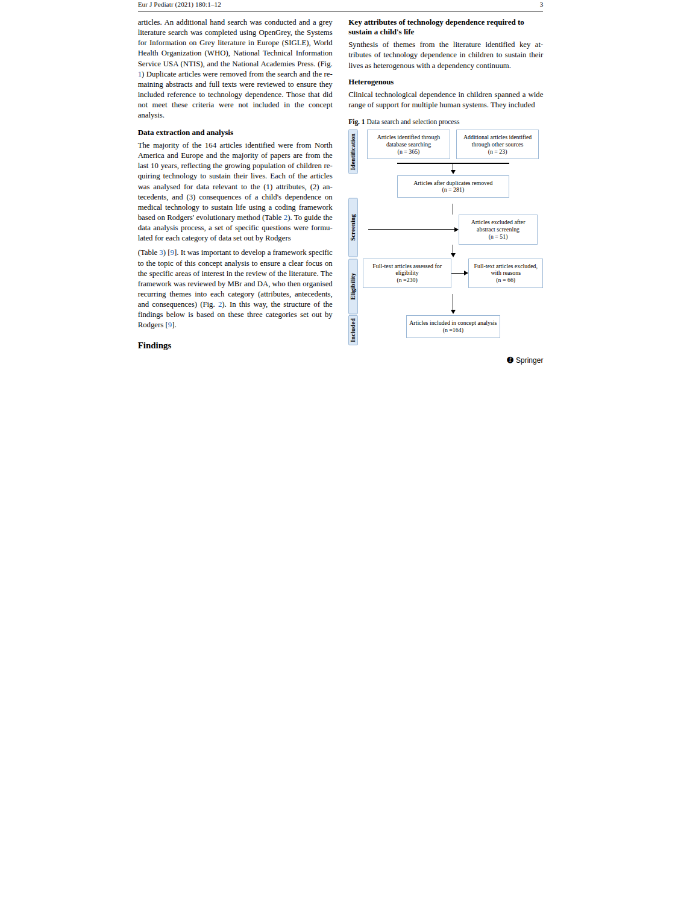Eur J Pediatr (2021) 180:1–12
3
articles. An additional hand search was conducted and a grey literature search was completed using OpenGrey, the Systems for Information on Grey literature in Europe (SIGLE), World Health Organization (WHO), National Technical Information Service USA (NTIS), and the National Academies Press. (Fig. 1) Duplicate articles were removed from the search and the remaining abstracts and full texts were reviewed to ensure they included reference to technology dependence. Those that did not meet these criteria were not included in the concept analysis.
Data extraction and analysis
The majority of the 164 articles identified were from North America and Europe and the majority of papers are from the last 10 years, reflecting the growing population of children requiring technology to sustain their lives. Each of the articles was analysed for data relevant to the (1) attributes, (2) antecedents, and (3) consequences of a child's dependence on medical technology to sustain life using a coding framework based on Rodgers' evolutionary method (Table 2). To guide the data analysis process, a set of specific questions were formulated for each category of data set out by Rodgers
(Table 3) [9]. It was important to develop a framework specific to the topic of this concept analysis to ensure a clear focus on the specific areas of interest in the review of the literature. The framework was reviewed by MBr and DA, who then organised recurring themes into each category (attributes, antecedents, and consequences) (Fig. 2). In this way, the structure of the findings below is based on these three categories set out by Rodgers [9].
Findings
Key attributes of technology dependence required to sustain a child's life
Synthesis of themes from the literature identified key attributes of technology dependence in children to sustain their lives as heterogenous with a dependency continuum.
Heterogenous
Clinical technological dependence in children spanned a wide range of support for multiple human systems. They included
Fig. 1 Data search and selection process
Identification
Articles identified through database searching
(n = 365)
Additional articles identified through other sources
(n = 23)
Articles after duplicates removed
(n = 281)
Screening
Articles excluded after abstract screening
(n = 51)
Eligibility
Full-text articles assessed for eligibility
(n =230)
Full-text articles excluded, with reasons
(n = 66)
Included
Articles included in concept analysis
(n =164)
➊ Springer